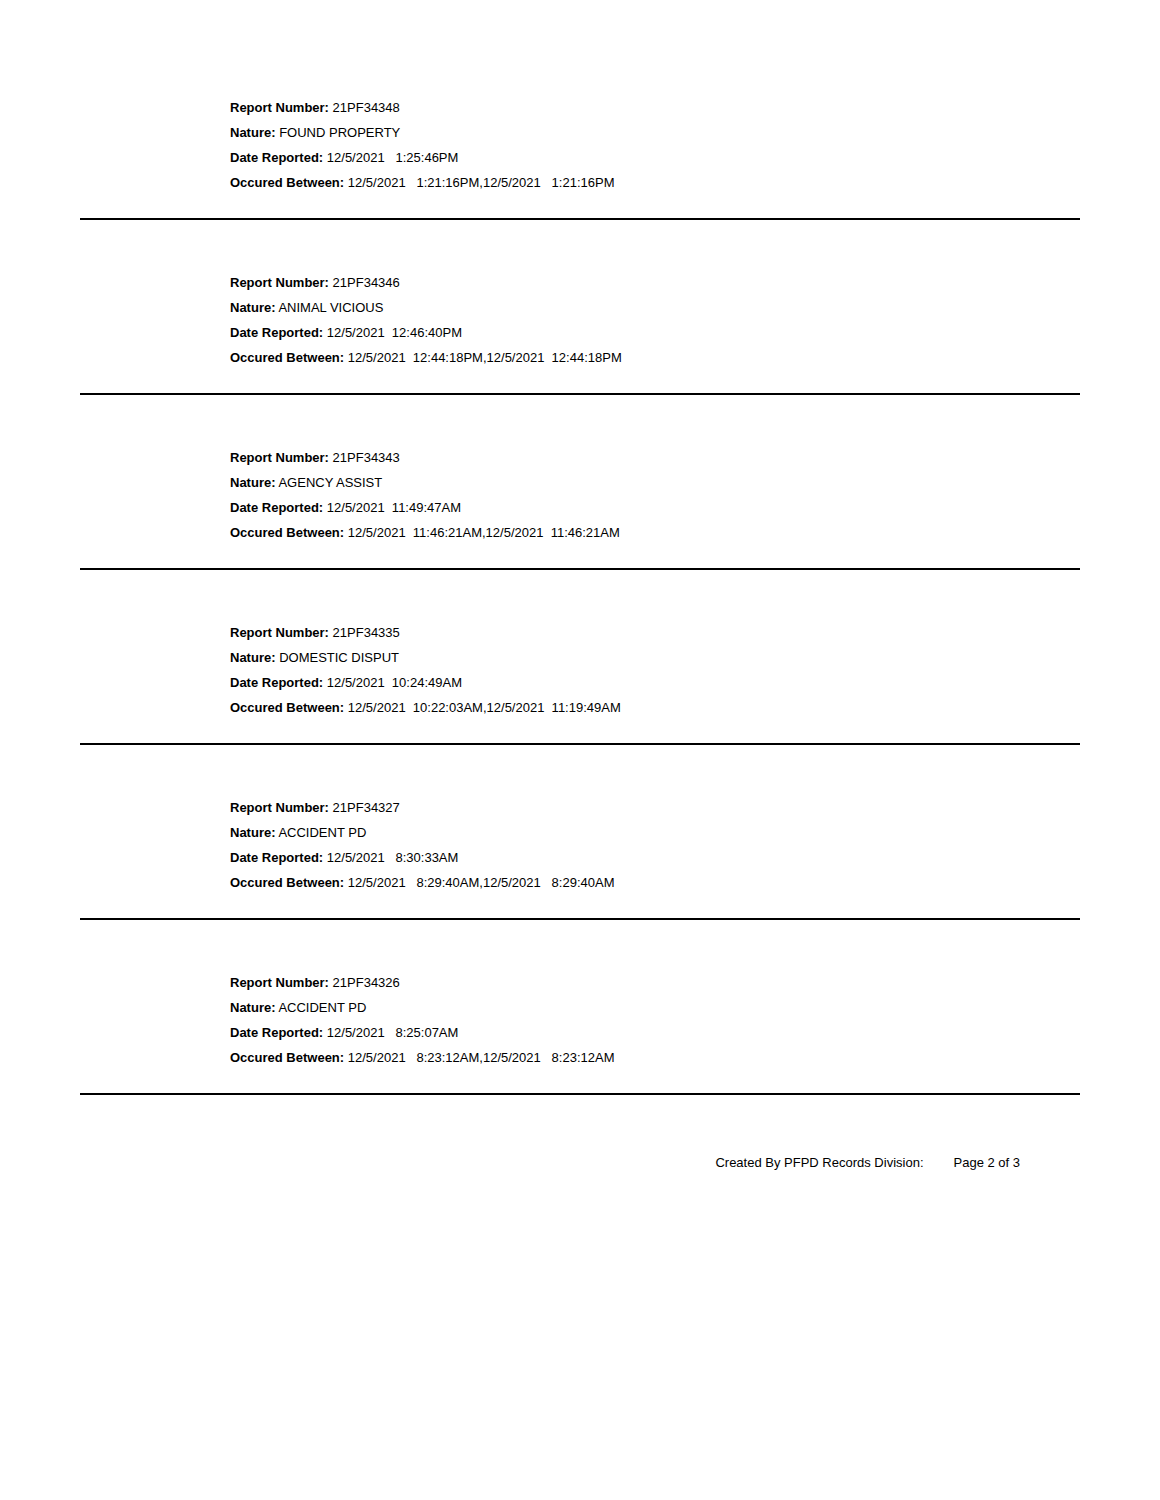Report Number: 21PF34348
Nature: FOUND PROPERTY
Date Reported: 12/5/2021 1:25:46PM
Occured Between: 12/5/2021 1:21:16PM,12/5/2021 1:21:16PM
Report Number: 21PF34346
Nature: ANIMAL VICIOUS
Date Reported: 12/5/2021 12:46:40PM
Occured Between: 12/5/2021 12:44:18PM,12/5/2021 12:44:18PM
Report Number: 21PF34343
Nature: AGENCY ASSIST
Date Reported: 12/5/2021 11:49:47AM
Occured Between: 12/5/2021 11:46:21AM,12/5/2021 11:46:21AM
Report Number: 21PF34335
Nature: DOMESTIC DISPUT
Date Reported: 12/5/2021 10:24:49AM
Occured Between: 12/5/2021 10:22:03AM,12/5/2021 11:19:49AM
Report Number: 21PF34327
Nature: ACCIDENT PD
Date Reported: 12/5/2021 8:30:33AM
Occured Between: 12/5/2021 8:29:40AM,12/5/2021 8:29:40AM
Report Number: 21PF34326
Nature: ACCIDENT PD
Date Reported: 12/5/2021 8:25:07AM
Occured Between: 12/5/2021 8:23:12AM,12/5/2021 8:23:12AM
Created By PFPD Records Division:Page 2 of 3